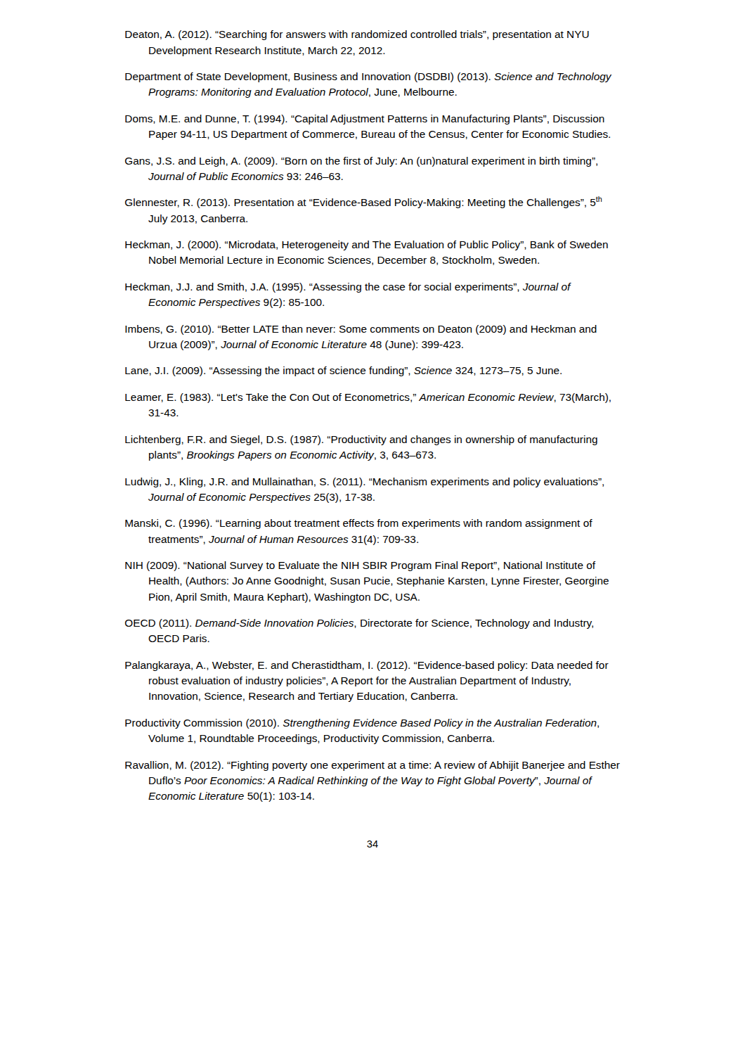Deaton, A. (2012). “Searching for answers with randomized controlled trials”, presentation at NYU Development Research Institute, March 22, 2012.
Department of State Development, Business and Innovation (DSDBI) (2013). Science and Technology Programs: Monitoring and Evaluation Protocol, June, Melbourne.
Doms, M.E. and Dunne, T. (1994). “Capital Adjustment Patterns in Manufacturing Plants”, Discussion Paper 94-11, US Department of Commerce, Bureau of the Census, Center for Economic Studies.
Gans, J.S. and Leigh, A. (2009). “Born on the first of July: An (un)natural experiment in birth timing”, Journal of Public Economics 93: 246–63.
Glennester, R. (2013). Presentation at “Evidence-Based Policy-Making: Meeting the Challenges”, 5th July 2013, Canberra.
Heckman, J. (2000). “Microdata, Heterogeneity and The Evaluation of Public Policy”, Bank of Sweden Nobel Memorial Lecture in Economic Sciences, December 8, Stockholm, Sweden.
Heckman, J.J. and Smith, J.A. (1995). “Assessing the case for social experiments”, Journal of Economic Perspectives 9(2): 85-100.
Imbens, G. (2010). “Better LATE than never: Some comments on Deaton (2009) and Heckman and Urzua (2009)”, Journal of Economic Literature 48 (June): 399-423.
Lane, J.I. (2009). “Assessing the impact of science funding”, Science 324, 1273–75, 5 June.
Leamer, E. (1983). “Let's Take the Con Out of Econometrics,” American Economic Review, 73(March), 31-43.
Lichtenberg, F.R. and Siegel, D.S. (1987). “Productivity and changes in ownership of manufacturing plants”, Brookings Papers on Economic Activity, 3, 643–673.
Ludwig, J., Kling, J.R. and Mullainathan, S. (2011). “Mechanism experiments and policy evaluations”, Journal of Economic Perspectives 25(3), 17-38.
Manski, C. (1996). “Learning about treatment effects from experiments with random assignment of treatments”, Journal of Human Resources 31(4): 709-33.
NIH (2009). “National Survey to Evaluate the NIH SBIR Program Final Report”, National Institute of Health, (Authors: Jo Anne Goodnight, Susan Pucie, Stephanie Karsten, Lynne Firester, Georgine Pion, April Smith, Maura Kephart), Washington DC, USA.
OECD (2011). Demand-Side Innovation Policies, Directorate for Science, Technology and Industry, OECD Paris.
Palangkaraya, A., Webster, E. and Cherastidtham, I. (2012). “Evidence-based policy: Data needed for robust evaluation of industry policies”, A Report for the Australian Department of Industry, Innovation, Science, Research and Tertiary Education, Canberra.
Productivity Commission (2010). Strengthening Evidence Based Policy in the Australian Federation, Volume 1, Roundtable Proceedings, Productivity Commission, Canberra.
Ravallion, M. (2012). “Fighting poverty one experiment at a time: A review of Abhijit Banerjee and Esther Duflo’s Poor Economics: A Radical Rethinking of the Way to Fight Global Poverty”, Journal of Economic Literature 50(1): 103-14.
34